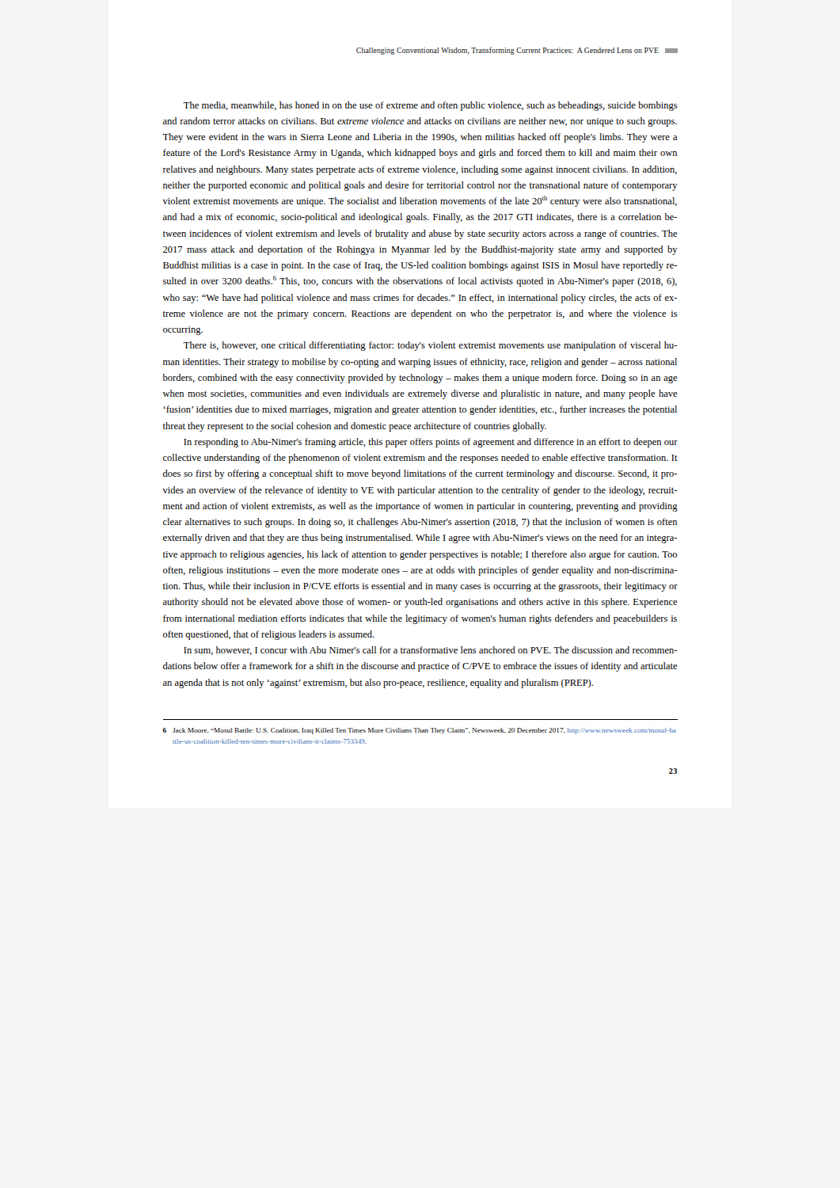Challenging Conventional Wisdom, Transforming Current Practices: A Gendered Lens on PVE
The media, meanwhile, has honed in on the use of extreme and often public violence, such as beheadings, suicide bombings and random terror attacks on civilians. But extreme violence and attacks on civilians are neither new, nor unique to such groups. They were evident in the wars in Sierra Leone and Liberia in the 1990s, when militias hacked off people's limbs. They were a feature of the Lord's Resistance Army in Uganda, which kidnapped boys and girls and forced them to kill and maim their own relatives and neighbours. Many states perpetrate acts of extreme violence, including some against innocent civilians. In addition, neither the purported economic and political goals and desire for territorial control nor the transnational nature of contemporary violent extremist movements are unique. The socialist and liberation movements of the late 20th century were also transnational, and had a mix of economic, socio-political and ideological goals. Finally, as the 2017 GTI indicates, there is a correlation between incidences of violent extremism and levels of brutality and abuse by state security actors across a range of countries. The 2017 mass attack and deportation of the Rohingya in Myanmar led by the Buddhist-majority state army and supported by Buddhist militias is a case in point. In the case of Iraq, the US-led coalition bombings against ISIS in Mosul have reportedly resulted in over 3200 deaths.6 This, too, concurs with the observations of local activists quoted in Abu-Nimer's paper (2018, 6), who say: “We have had political violence and mass crimes for decades.” In effect, in international policy circles, the acts of extreme violence are not the primary concern. Reactions are dependent on who the perpetrator is, and where the violence is occurring.
There is, however, one critical differentiating factor: today's violent extremist movements use manipulation of visceral human identities. Their strategy to mobilise by co-opting and warping issues of ethnicity, race, religion and gender – across national borders, combined with the easy connectivity provided by technology – makes them a unique modern force. Doing so in an age when most societies, communities and even individuals are extremely diverse and pluralistic in nature, and many people have ‘fusion’ identities due to mixed marriages, migration and greater attention to gender identities, etc., further increases the potential threat they represent to the social cohesion and domestic peace architecture of countries globally.
In responding to Abu-Nimer's framing article, this paper offers points of agreement and difference in an effort to deepen our collective understanding of the phenomenon of violent extremism and the responses needed to enable effective transformation. It does so first by offering a conceptual shift to move beyond limitations of the current terminology and discourse. Second, it provides an overview of the relevance of identity to VE with particular attention to the centrality of gender to the ideology, recruitment and action of violent extremists, as well as the importance of women in particular in countering, preventing and providing clear alternatives to such groups. In doing so, it challenges Abu-Nimer's assertion (2018, 7) that the inclusion of women is often externally driven and that they are thus being instrumentalised. While I agree with Abu-Nimer's views on the need for an integrative approach to religious agencies, his lack of attention to gender perspectives is notable; I therefore also argue for caution. Too often, religious institutions – even the more moderate ones – are at odds with principles of gender equality and non-discrimination. Thus, while their inclusion in P/CVE efforts is essential and in many cases is occurring at the grassroots, their legitimacy or authority should not be elevated above those of women- or youth-led organisations and others active in this sphere. Experience from international mediation efforts indicates that while the legitimacy of women's human rights defenders and peacebuilders is often questioned, that of religious leaders is assumed.
In sum, however, I concur with Abu Nimer's call for a transformative lens anchored on PVE. The discussion and recommendations below offer a framework for a shift in the discourse and practice of C/PVE to embrace the issues of identity and articulate an agenda that is not only ‘against’ extremism, but also pro-peace, resilience, equality and pluralism (PREP).
6 Jack Moore, “Mosul Battle: U.S. Coalition, Iraq Killed Ten Times More Civilians Than They Claim”, Newsweek, 20 December 2017, http://www.newsweek.com/mosul-battle-us-coalition-killed-ten-times-more-civilians-it-claims-753349.
23